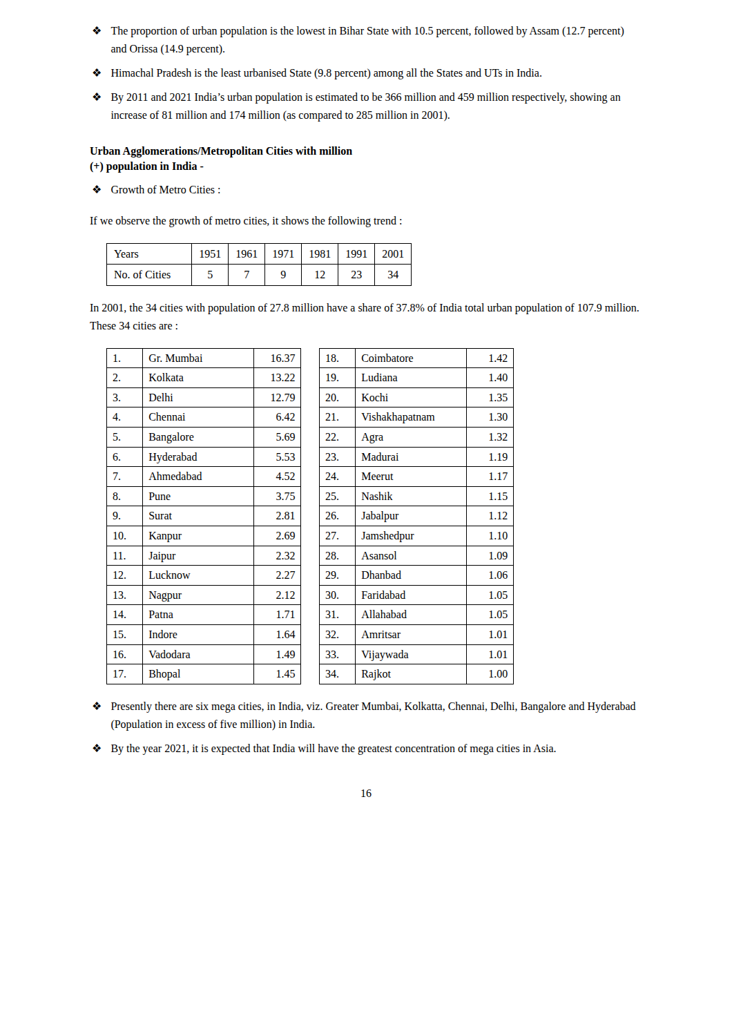The proportion of urban population is the lowest in Bihar State with 10.5 percent, followed by Assam (12.7 percent) and Orissa (14.9 percent).
Himachal Pradesh is the least urbanised State (9.8 percent) among all the States and UTs in India.
By 2011 and 2021 India’s urban population is estimated to be 366 million and 459 million respectively, showing an increase of 81 million and 174 million (as compared to 285 million in 2001).
Urban Agglomerations/Metropolitan Cities with million
(+) population in India -
Growth of Metro Cities :
If we observe the growth of metro cities, it shows the following trend :
| Years | 1951 | 1961 | 1971 | 1981 | 1991 | 2001 |
| No. of Cities | 5 | 7 | 9 | 12 | 23 | 34 |
In 2001, the 34 cities with population of 27.8 million have a share of 37.8% of India total urban population of 107.9 million. These 34 cities are :
| 1. | Gr. Mumbai | 16.37 | | 18. | Coimbatore | 1.42 |
| 2. | Kolkata | 13.22 | | 19. | Ludiana | 1.40 |
| 3. | Delhi | 12.79 | | 20. | Kochi | 1.35 |
| 4. | Chennai | 6.42 | | 21. | Vishakhapatnam | 1.30 |
| 5. | Bangalore | 5.69 | | 22. | Agra | 1.32 |
| 6. | Hyderabad | 5.53 | | 23. | Madurai | 1.19 |
| 7. | Ahmedabad | 4.52 | | 24. | Meerut | 1.17 |
| 8. | Pune | 3.75 | | 25. | Nashik | 1.15 |
| 9. | Surat | 2.81 | | 26. | Jabalpur | 1.12 |
| 10. | Kanpur | 2.69 | | 27. | Jamshedpur | 1.10 |
| 11. | Jaipur | 2.32 | | 28. | Asansol | 1.09 |
| 12. | Lucknow | 2.27 | | 29. | Dhanbad | 1.06 |
| 13. | Nagpur | 2.12 | | 30. | Faridabad | 1.05 |
| 14. | Patna | 1.71 | | 31. | Allahabad | 1.05 |
| 15. | Indore | 1.64 | | 32. | Amritsar | 1.01 |
| 16. | Vadodara | 1.49 | | 33. | Vijaywada | 1.01 |
| 17. | Bhopal | 1.45 | | 34. | Rajkot | 1.00 |
Presently there are six mega cities, in India, viz. Greater Mumbai, Kolkatta, Chennai, Delhi, Bangalore and Hyderabad (Population in excess of five million) in India.
By the year 2021, it is expected that India will have the greatest concentration of mega cities in Asia.
16